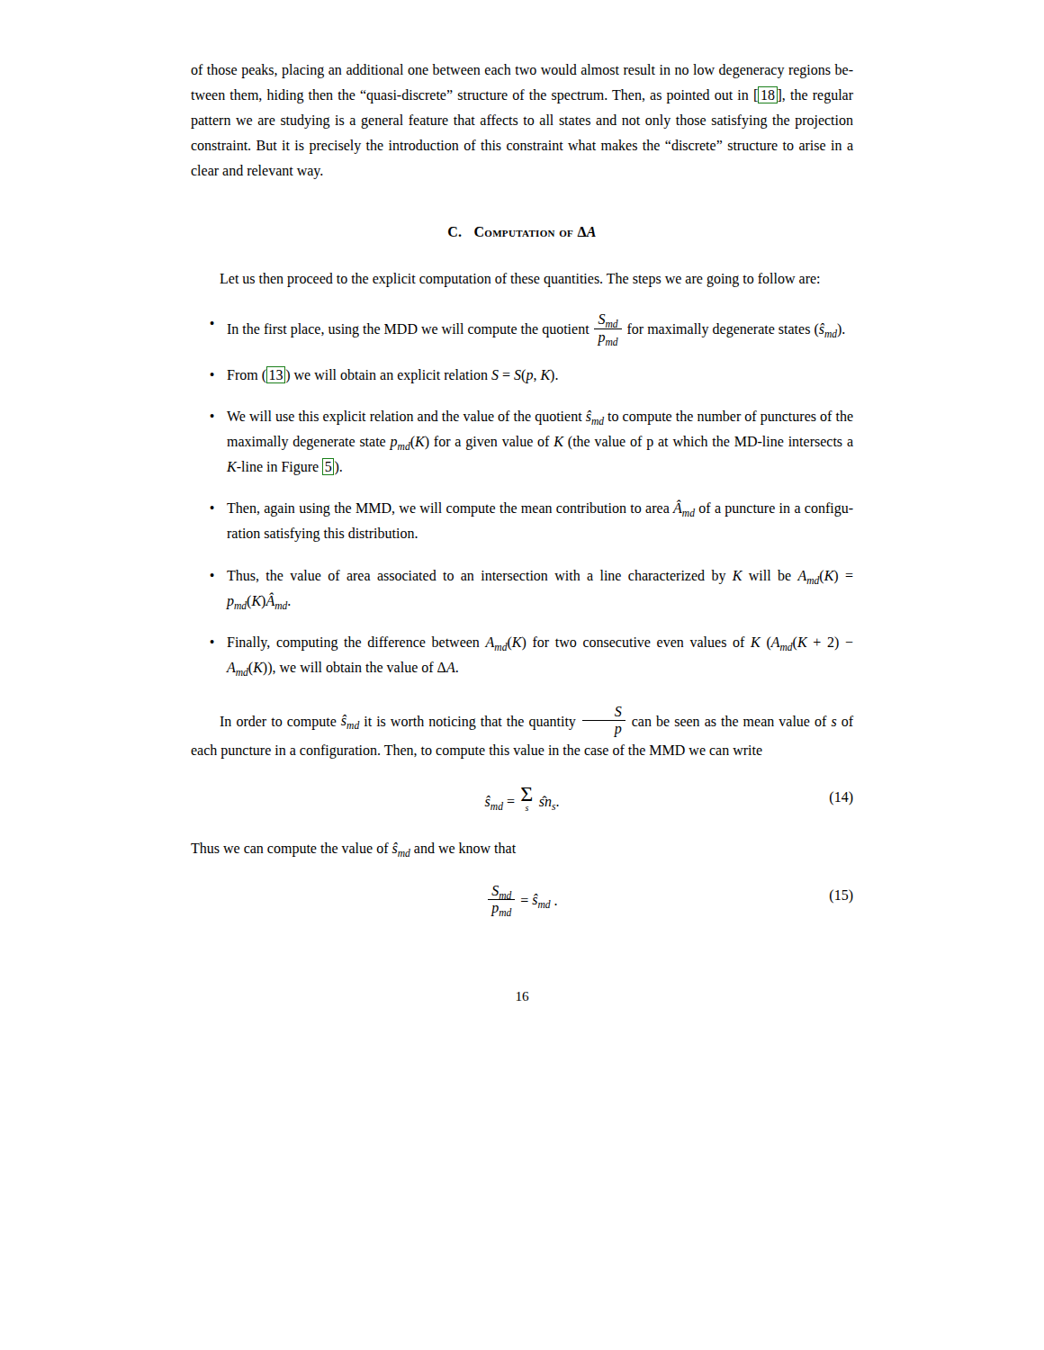of those peaks, placing an additional one between each two would almost result in no low degeneracy regions between them, hiding then the “quasi-discrete” structure of the spectrum. Then, as pointed out in [18], the regular pattern we are studying is a general feature that affects to all states and not only those satisfying the projection constraint. But it is precisely the introduction of this constraint what makes the “discrete” structure to arise in a clear and relevant way.
C. Computation of ΔA
Let us then proceed to the explicit computation of these quantities. The steps we are going to follow are:
In the first place, using the MDD we will compute the quotient Smd pmd for maximally degenerate states (ŝmd).
From (13) we will obtain an explicit relation S = S(p, K).
We will use this explicit relation and the value of the quotient ŝmd to compute the number of punctures of the maximally degenerate state pmd(K) for a given value of K (the value of p at which the MD-line intersects a K-line in Figure 5).
Then, again using the MMD, we will compute the mean contribution to area Âmd of a puncture in a configuration satisfying this distribution.
Thus, the value of area associated to an intersection with a line characterized by K will be Amd(K) = pmd(K)Âmd.
Finally, computing the difference between Amd(K) for two consecutive even values of K (Amd(K + 2) − Amd(K)), we will obtain the value of ΔA.
In order to compute ŝmd it is worth noticing that the quantity Sp can be seen as the mean value of s of each puncture in a configuration. Then, to compute this value in the case of the MMD we can write
ŝmd = Σs ŝns. (14)
Thus we can compute the value of ŝmd and we know that
Smd pmd = ŝmd . (15)
16